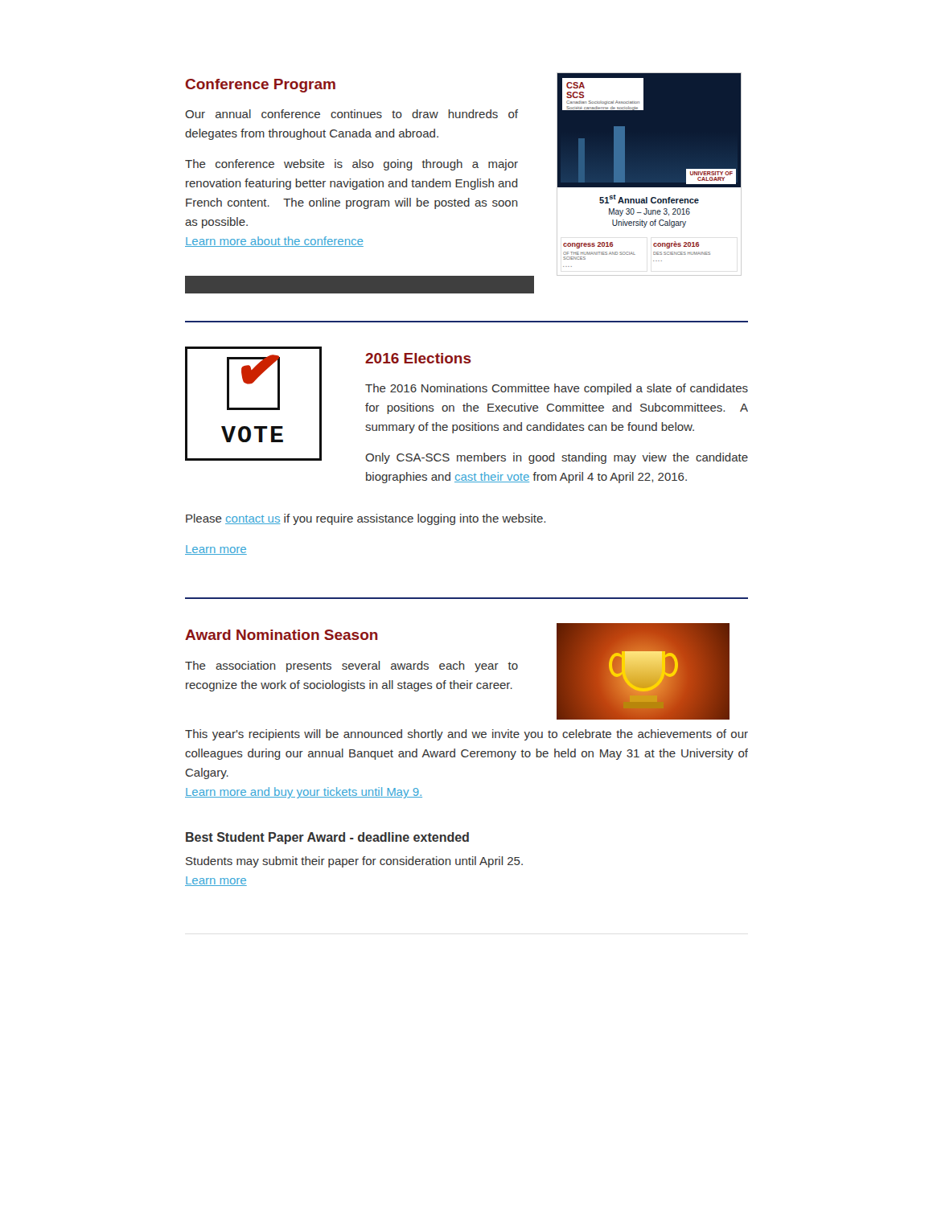CSA
SCSCanadian Sociological Association
Société canadienne de sociologie
UNIVERSITY OF
CALGARY
51st Annual Conference May 30 – June 3, 2016
University of Calgary
congress 2016 OF THE HUMANITIES AND SOCIAL SCIENCES
▪ ▪ ▪ ▪
congrès 2016 DES SCIENCES HUMAINES
▪ ▪ ▪ ▪
Conference Program
Our annual conference continues to draw hundreds of delegates from throughout Canada and abroad.
The conference website is also going through a major renovation featuring better navigation and tandem English and French content. The online program will be posted as soon as possible.
Learn more about the conference
✔
VOTE
2016 Elections
The 2016 Nominations Committee have compiled a slate of candidates for positions on the Executive Committee and Subcommittees. A summary of the positions and candidates can be found below.
Only CSA-SCS members in good standing may view the candidate biographies and cast their vote from April 4 to April 22, 2016.
Please contact us if you require assistance logging into the website.
Learn more
Award Nomination Season
The association presents several awards each year to recognize the work of sociologists in all stages of their career.
This year's recipients will be announced shortly and we invite you to celebrate the achievements of our colleagues during our annual Banquet and Award Ceremony to be held on May 31 at the University of Calgary.
Learn more and buy your tickets until May 9.
Best Student Paper Award - deadline extended
Students may submit their paper for consideration until April 25.
Learn more